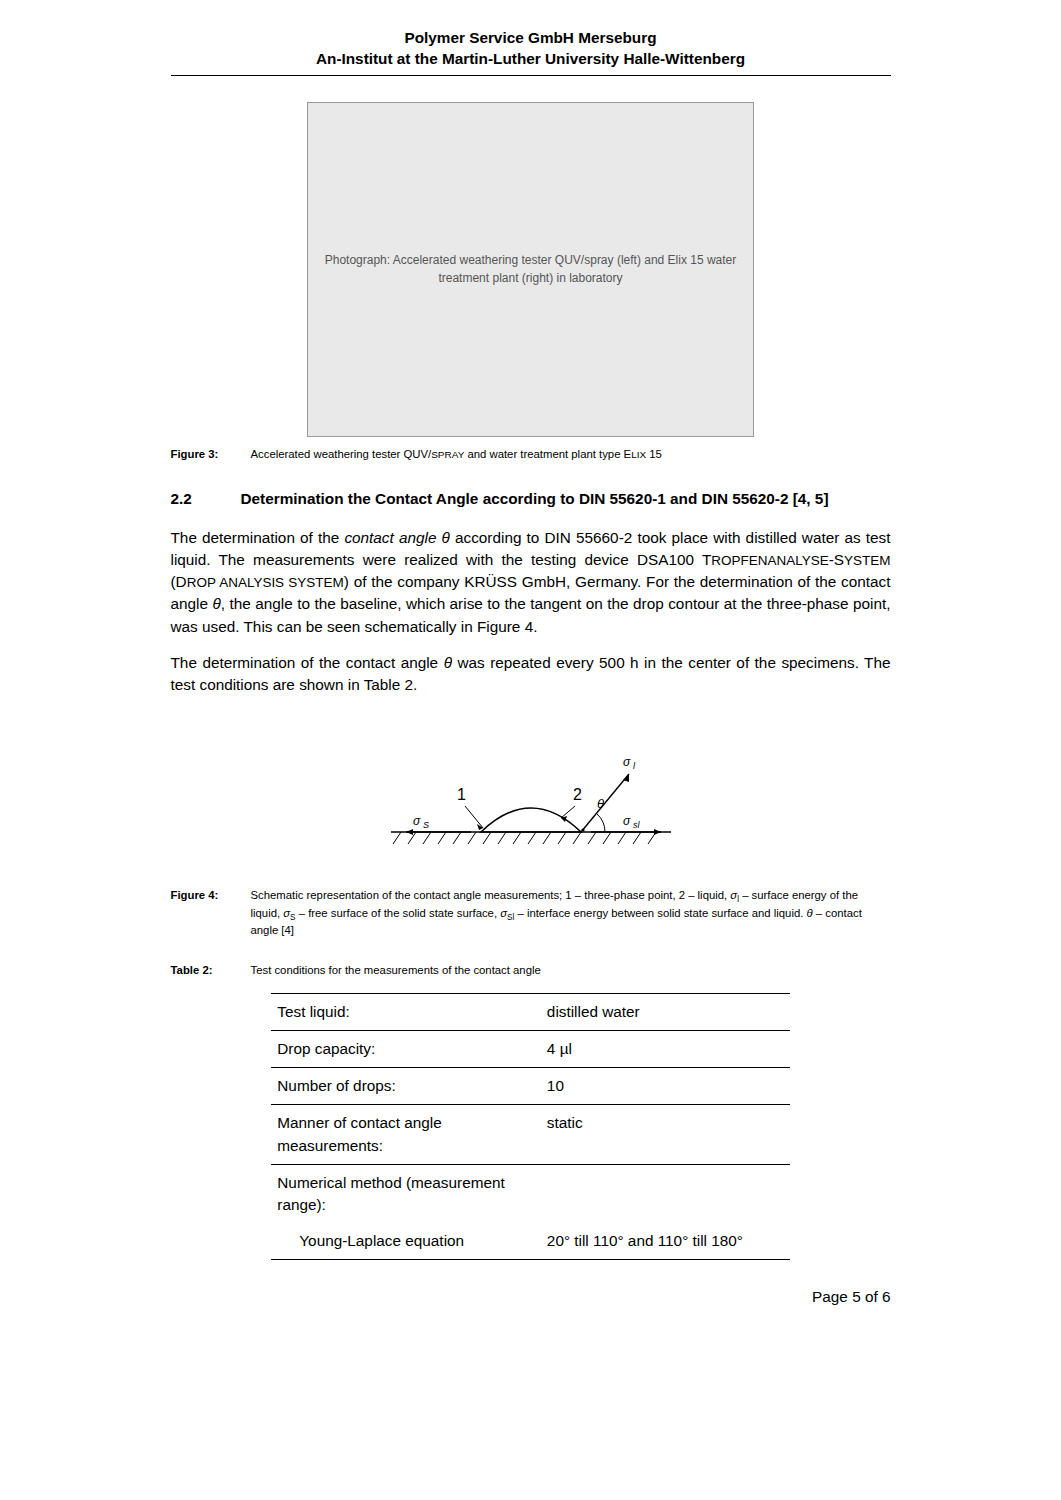Polymer Service GmbH Merseburg An-Institut at the Martin-Luther University Halle-Wittenberg
Photograph: Accelerated weathering tester QUV/spray (left) and Elix 15 water treatment plant (right) in laboratory
Figure 3: Accelerated weathering tester QUV/spray and water treatment plant type Elix 15
2.2 Determination the Contact Angle according to DIN 55620-1 and DIN 55620-2 [4, 5]
The determination of the contact angle θ according to DIN 55660-2 took place with distilled water as test liquid. The measurements were realized with the testing device DSA100 Tropfenanalyse-System (Drop analysis system) of the company KRÜSS GmbH, Germany. For the determination of the contact angle θ, the angle to the baseline, which arise to the tangent on the drop contour at the three-phase point, was used. This can be seen schematically in Figure 4.
The determination of the contact angle θ was repeated every 500 h in the center of the specimens. The test conditions are shown in Table 2.
σ S σ sl σ l θ 1 2
Figure 4: Schematic representation of the contact angle measurements; 1 – three-phase point, 2 – liquid, σl – surface energy of the liquid, σS – free surface of the solid state surface, σSl – interface energy between solid state surface and liquid. θ – contact angle [4]
Table 2: Test conditions for the measurements of the contact angle
| Test liquid: | distilled water |
| Drop capacity: | 4 µl |
| Number of drops: | 10 |
| Manner of contact angle measurements: | static |
| Numerical method (measurement range): | |
| Young-Laplace equation | 20° till 110° and 110° till 180° |
Page 5 of 6